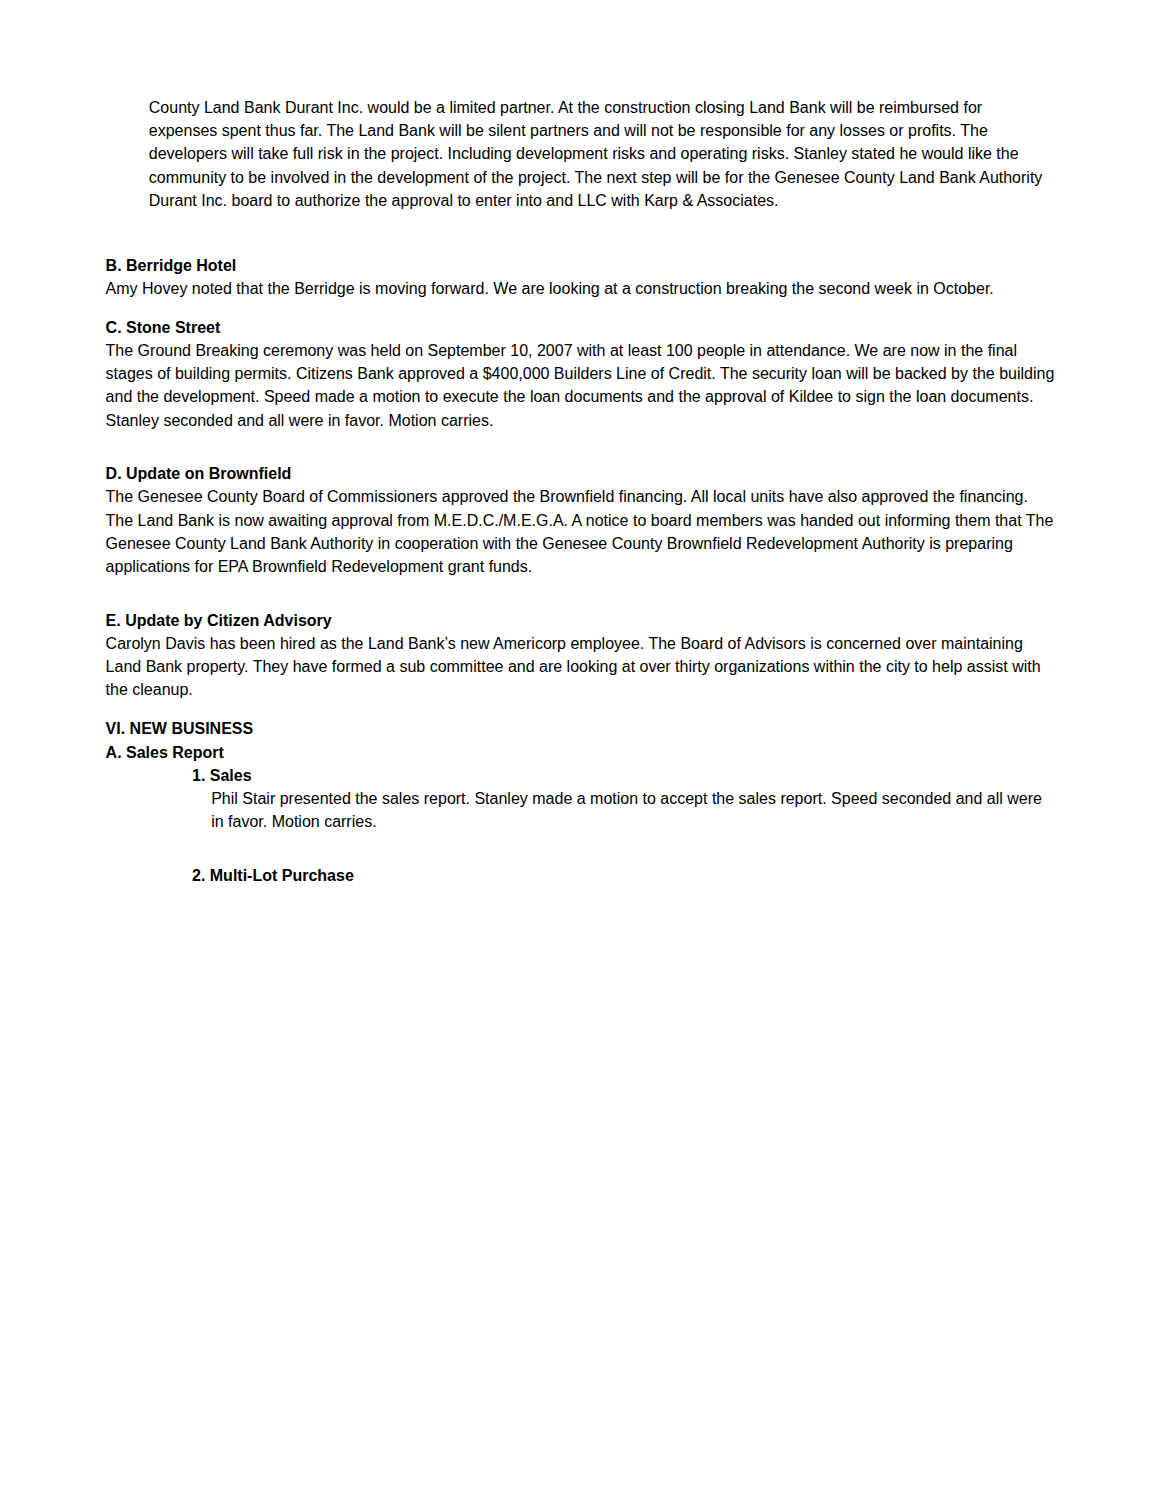County Land Bank Durant Inc. would be a limited partner. At the construction closing Land Bank will be reimbursed for expenses spent thus far. The Land Bank will be silent partners and will not be responsible for any losses or profits. The developers will take full risk in the project. Including development risks and operating risks. Stanley stated he would like the community to be involved in the development of the project. The next step will be for the Genesee County Land Bank Authority Durant Inc. board to authorize the approval to enter into and LLC with Karp & Associates.
B. Berridge Hotel
Amy Hovey noted that the Berridge is moving forward. We are looking at a construction breaking the second week in October.
C. Stone Street
The Ground Breaking ceremony was held on September 10, 2007 with at least 100 people in attendance. We are now in the final stages of building permits. Citizens Bank approved a $400,000 Builders Line of Credit. The security loan will be backed by the building and the development. Speed made a motion to execute the loan documents and the approval of Kildee to sign the loan documents. Stanley seconded and all were in favor. Motion carries.
D. Update on Brownfield
The Genesee County Board of Commissioners approved the Brownfield financing. All local units have also approved the financing. The Land Bank is now awaiting approval from M.E.D.C./M.E.G.A. A notice to board members was handed out informing them that The Genesee County Land Bank Authority in cooperation with the Genesee County Brownfield Redevelopment Authority is preparing applications for EPA Brownfield Redevelopment grant funds.
E. Update by Citizen Advisory
Carolyn Davis has been hired as the Land Bank’s new Americorp employee. The Board of Advisors is concerned over maintaining Land Bank property. They have formed a sub committee and are looking at over thirty organizations within the city to help assist with the cleanup.
VI. NEW BUSINESS
A. Sales Report
1. Sales
Phil Stair presented the sales report. Stanley made a motion to accept the sales report. Speed seconded and all were in favor. Motion carries.
2. Multi-Lot Purchase